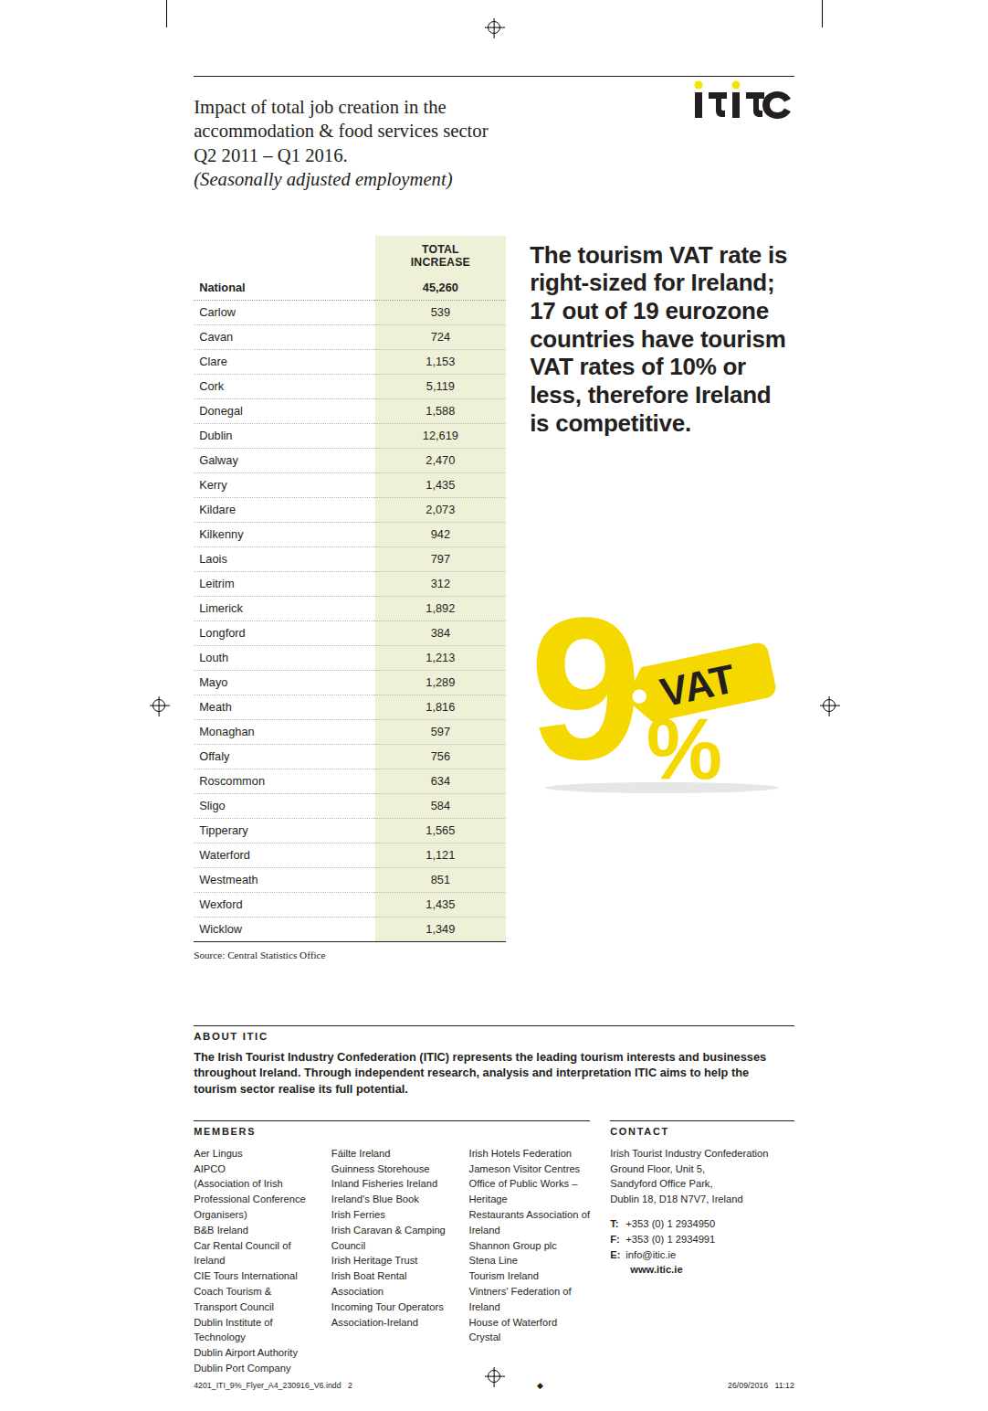Impact of total job creation in the
accommodation & food services sector
Q2 2011 – Q1 2016.
(Seasonally adjusted employment)
| | TOTAL INCREASE |
| --- | --- |
| National | 45,260 |
| Carlow | 539 |
| Cavan | 724 |
| Clare | 1,153 |
| Cork | 5,119 |
| Donegal | 1,588 |
| Dublin | 12,619 |
| Galway | 2,470 |
| Kerry | 1,435 |
| Kildare | 2,073 |
| Kilkenny | 942 |
| Laois | 797 |
| Leitrim | 312 |
| Limerick | 1,892 |
| Longford | 384 |
| Louth | 1,213 |
| Mayo | 1,289 |
| Meath | 1,816 |
| Monaghan | 597 |
| Offaly | 756 |
| Roscommon | 634 |
| Sligo | 584 |
| Tipperary | 1,565 |
| Waterford | 1,121 |
| Westmeath | 851 |
| Wexford | 1,435 |
| Wicklow | 1,349 |
Source: Central Statistics Office
The tourism VAT rate is right-sized for Ireland; 17 out of 19 eurozone countries have tourism VAT rates of 10% or less, therefore Ireland is competitive.
9 % VAT
ABOUT ITIC
The Irish Tourist Industry Confederation (ITIC) represents the leading tourism interests and businesses throughout Ireland. Through independent research, analysis and interpretation ITIC aims to help the tourism sector realise its full potential.
MEMBERS
Aer Lingus
AIPCO
(Association of Irish Professional Conference Organisers)
B&B Ireland
Car Rental Council of Ireland
CIE Tours International
Coach Tourism & Transport Council
Dublin Institute of Technology
Dublin Airport Authority
Dublin Port Company
Fáilte Ireland
Guinness Storehouse
Inland Fisheries Ireland
Ireland's Blue Book
Irish Ferries
Irish Caravan & Camping Council
Irish Heritage Trust
Irish Boat Rental Association
Incoming Tour Operators Association-Ireland
Irish Hotels Federation
Jameson Visitor Centres
Office of Public Works – Heritage
Restaurants Association of Ireland
Shannon Group plc
Stena Line
Tourism Ireland
Vintners' Federation of Ireland
House of Waterford Crystal
CONTACT
Irish Tourist Industry Confederation
Ground Floor, Unit 5,
Sandyford Office Park,
Dublin 18, D18 N7V7, Ireland
T: +353 (0) 1 2934950
F: +353 (0) 1 2934991
E: info@itic.ie
www.itic.ie
4201_ITI_9%_Flyer_A4_230916_V6.indd 2
◆
26/09/2016 11:12